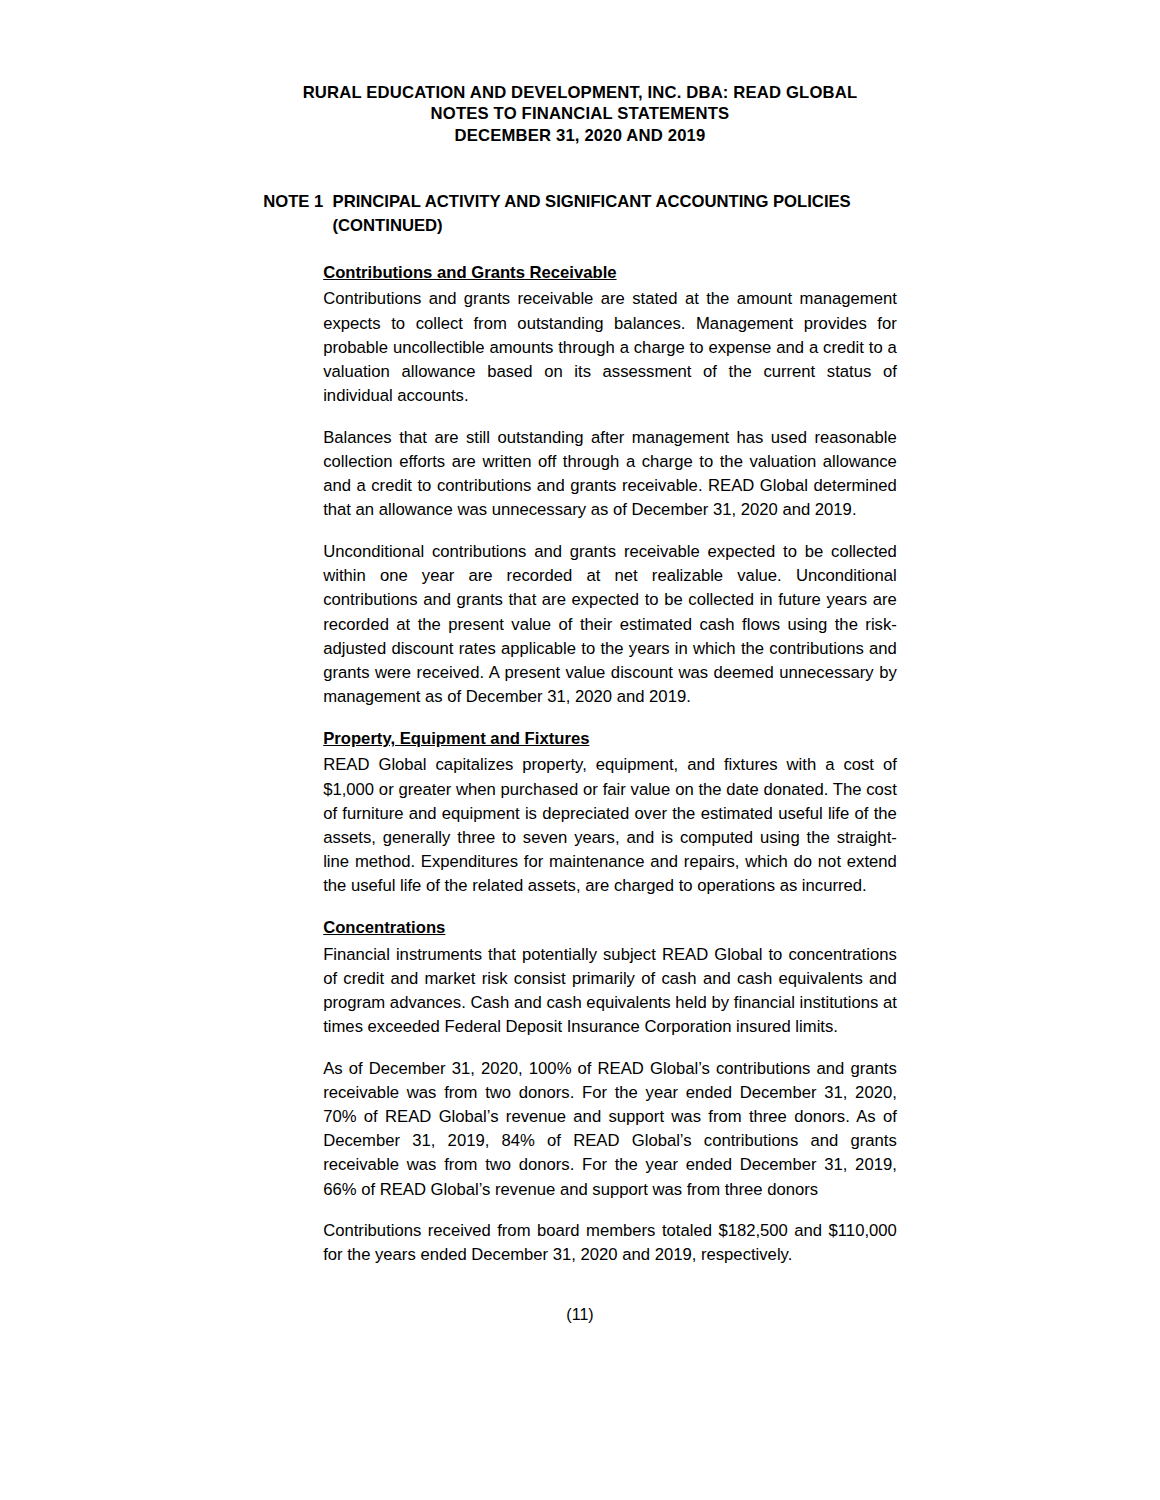RURAL EDUCATION AND DEVELOPMENT, INC. DBA: READ GLOBAL
NOTES TO FINANCIAL STATEMENTS
DECEMBER 31, 2020 AND 2019
NOTE 1 PRINCIPAL ACTIVITY AND SIGNIFICANT ACCOUNTING POLICIES (CONTINUED)
Contributions and Grants Receivable
Contributions and grants receivable are stated at the amount management expects to collect from outstanding balances. Management provides for probable uncollectible amounts through a charge to expense and a credit to a valuation allowance based on its assessment of the current status of individual accounts.
Balances that are still outstanding after management has used reasonable collection efforts are written off through a charge to the valuation allowance and a credit to contributions and grants receivable. READ Global determined that an allowance was unnecessary as of December 31, 2020 and 2019.
Unconditional contributions and grants receivable expected to be collected within one year are recorded at net realizable value. Unconditional contributions and grants that are expected to be collected in future years are recorded at the present value of their estimated cash flows using the risk-adjusted discount rates applicable to the years in which the contributions and grants were received. A present value discount was deemed unnecessary by management as of December 31, 2020 and 2019.
Property, Equipment and Fixtures
READ Global capitalizes property, equipment, and fixtures with a cost of $1,000 or greater when purchased or fair value on the date donated. The cost of furniture and equipment is depreciated over the estimated useful life of the assets, generally three to seven years, and is computed using the straight-line method. Expenditures for maintenance and repairs, which do not extend the useful life of the related assets, are charged to operations as incurred.
Concentrations
Financial instruments that potentially subject READ Global to concentrations of credit and market risk consist primarily of cash and cash equivalents and program advances. Cash and cash equivalents held by financial institutions at times exceeded Federal Deposit Insurance Corporation insured limits.
As of December 31, 2020, 100% of READ Global’s contributions and grants receivable was from two donors. For the year ended December 31, 2020, 70% of READ Global’s revenue and support was from three donors. As of December 31, 2019, 84% of READ Global’s contributions and grants receivable was from two donors. For the year ended December 31, 2019, 66% of READ Global’s revenue and support was from three donors
Contributions received from board members totaled $182,500 and $110,000 for the years ended December 31, 2020 and 2019, respectively.
(11)